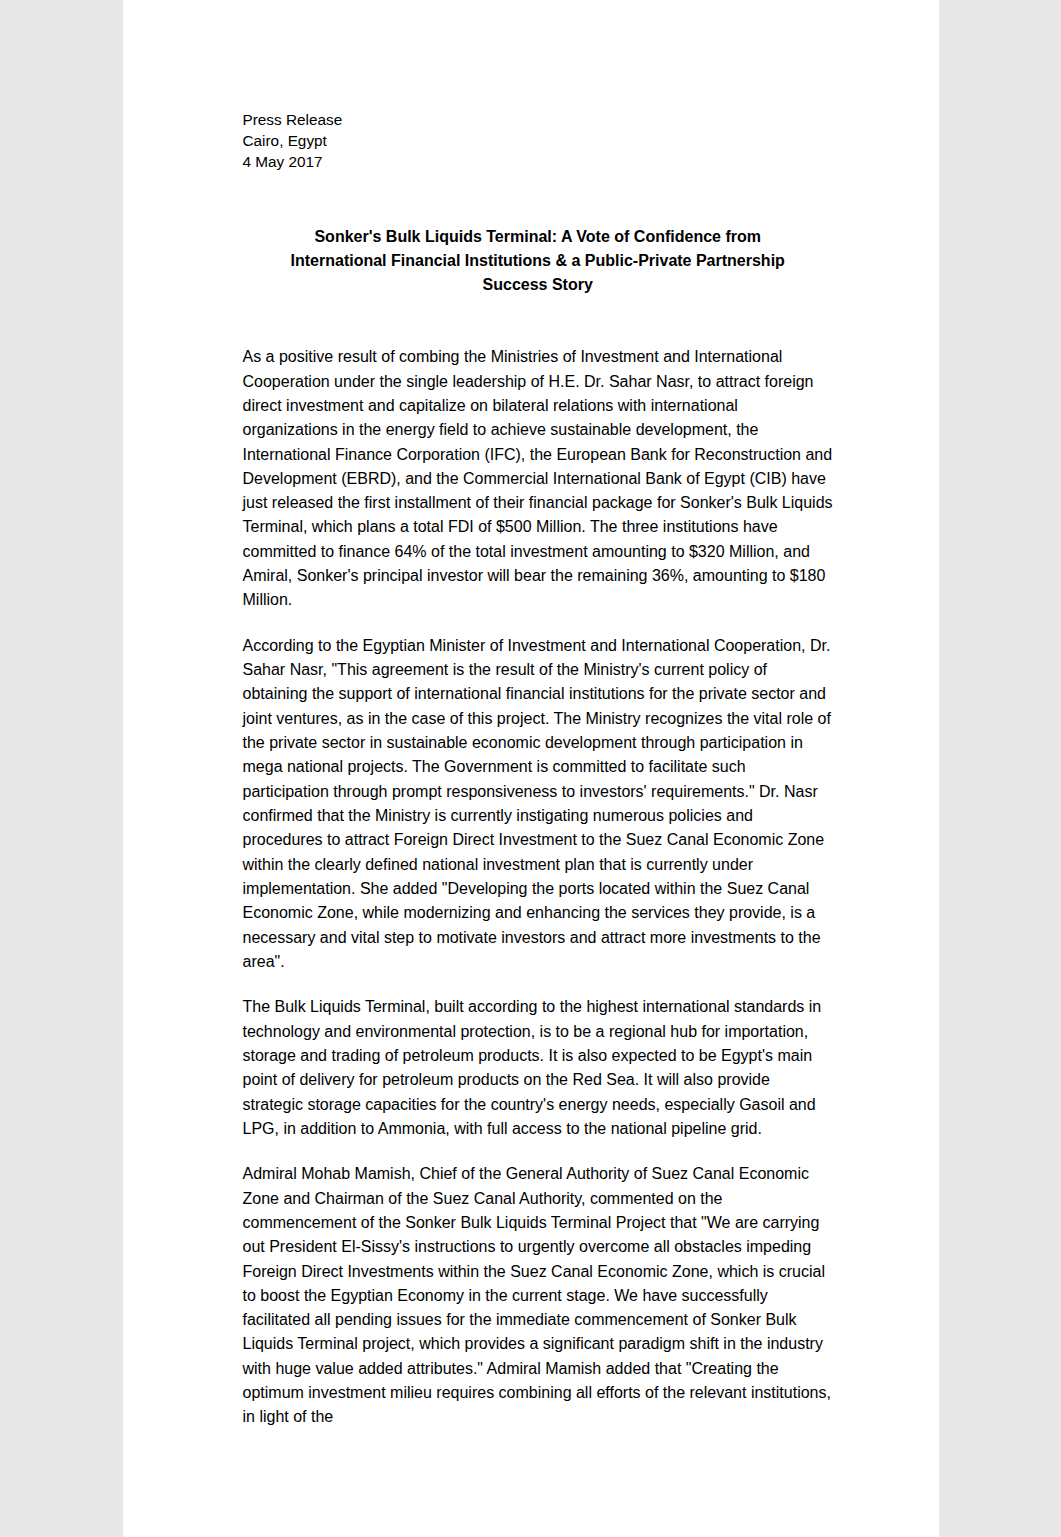Press Release
Cairo, Egypt
4 May 2017
Sonker's Bulk Liquids Terminal: A Vote of Confidence from International Financial Institutions & a Public-Private Partnership Success Story
As a positive result of combing the Ministries of Investment and International Cooperation under the single leadership of H.E. Dr. Sahar Nasr, to attract foreign direct investment and capitalize on bilateral relations with international organizations in the energy field to achieve sustainable development, the International Finance Corporation (IFC), the European Bank for Reconstruction and Development (EBRD), and the Commercial International Bank of Egypt (CIB) have just released the first installment of their financial package for Sonker's Bulk Liquids Terminal, which plans a total FDI of $500 Million. The three institutions have committed to finance 64% of the total investment amounting to $320 Million, and Amiral, Sonker's principal investor will bear the remaining 36%, amounting to $180 Million.
According to the Egyptian Minister of Investment and International Cooperation, Dr. Sahar Nasr, "This agreement is the result of the Ministry's current policy of obtaining the support of international financial institutions for the private sector and joint ventures, as in the case of this project. The Ministry recognizes the vital role of the private sector in sustainable economic development through participation in mega national projects. The Government is committed to facilitate such participation through prompt responsiveness to investors' requirements." Dr. Nasr confirmed that the Ministry is currently instigating numerous policies and procedures to attract Foreign Direct Investment to the Suez Canal Economic Zone within the clearly defined national investment plan that is currently under implementation. She added "Developing the ports located within the Suez Canal Economic Zone, while modernizing and enhancing the services they provide, is a necessary and vital step to motivate investors and attract more investments to the area".
The Bulk Liquids Terminal, built according to the highest international standards in technology and environmental protection, is to be a regional hub for importation, storage and trading of petroleum products. It is also expected to be Egypt's main point of delivery for petroleum products on the Red Sea. It will also provide strategic storage capacities for the country's energy needs, especially Gasoil and LPG, in addition to Ammonia, with full access to the national pipeline grid.
Admiral Mohab Mamish, Chief of the General Authority of Suez Canal Economic Zone and Chairman of the Suez Canal Authority, commented on the commencement of the Sonker Bulk Liquids Terminal Project that "We are carrying out President El-Sissy's instructions to urgently overcome all obstacles impeding Foreign Direct Investments within the Suez Canal Economic Zone, which is crucial to boost the Egyptian Economy in the current stage. We have successfully facilitated all pending issues for the immediate commencement of Sonker Bulk Liquids Terminal project, which provides a significant paradigm shift in the industry with huge value added attributes." Admiral Mamish added that "Creating the optimum investment milieu requires combining all efforts of the relevant institutions, in light of the